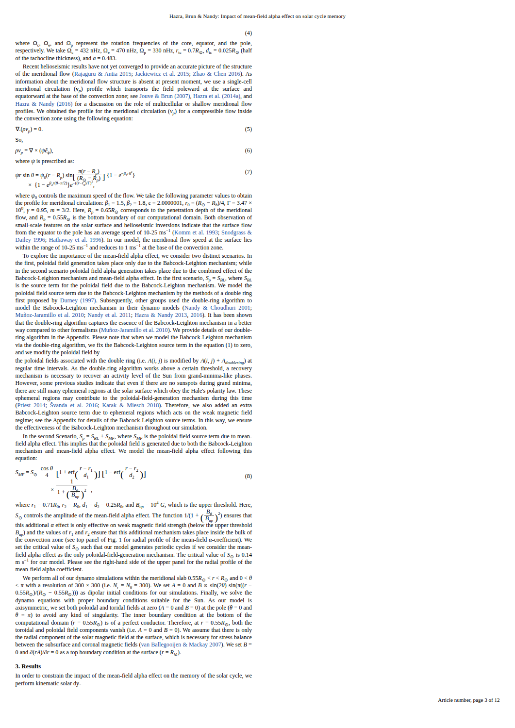Hazra, Brun & Nandy: Impact of mean-field alpha effect on solar cycle memory
(4)
where Ωc, Ωe, and Ωp represent the rotation frequencies of the core, equator, and the pole, respectively. We take Ωc = 432 nHz, Ωe = 470 nHz, Ωp = 330 nHz, rtc = 0.7R⊙, dtc = 0.025R⊙ (half of the tachocline thickness), and a = 0.483.
Recent helioseismic results have not yet converged to provide an accurate picture of the structure of the meridional flow (Rajaguru & Antia 2015; Jackiewicz et al. 2015; Zhao & Chen 2016). As information about the meridional flow structure is absent at present moment, we use a single-cell meridional circulation (vp) profile which transports the field poleward at the surface and equatorward at the base of the convection zone; see Jouve & Brun (2007), Hazra et al. (2014a), and Hazra & Nandy (2016) for a discussion on the role of multicellular or shallow meridional flow profiles. We obtained the profile for the meridional circulation (vp) for a compressible flow inside the convection zone using the following equation:
(5) ∇.(ρvp) = 0.
So,
(6) ρvp = ∇ × (ψêϕ),
where ψ is prescribed as:
(7) ψr sin θ = ψ0(r − Rp) sin[π(r − Rp)(R⊙ − Rp)] {1 − e−β1rθϵ}
× {1 − eβ2r(θ−π/2)}e−((r−r0)/Γ)2,
where ψ0 controls the maximum speed of the flow. We take the following parameter values to obtain the profile for meridional circulation: β1 = 1.5, β2 = 1.8, ϵ = 2.0000001, r0 = (R⊙ − Rb)/4, Γ = 3.47 × 108, γ = 0.95, m = 3/2. Here, Rp = 0.65R⊙ corresponds to the penetration depth of the meridional flow, and Rb = 0.55R⊙ is the bottom boundary of our computational domain. Both observation of small-scale features on the solar surface and helioseismic inversions indicate that the surface flow from the equator to the pole has an average speed of 10-25 ms−1 (Komm et al. 1993; Snodgrass & Dailey 1996; Hathaway et al. 1996). In our model, the meridional flow speed at the surface lies within the range of 10-25 ms−1 and reduces to 1 ms−1 at the base of the convection zone.
To explore the importance of the mean-field alpha effect, we consider two distinct scenarios. In the first, poloidal field generation takes place only due to the Babcock-Leighton mechanism; while in the second scenario poloidal field alpha generation takes place due to the combined effect of the Babcock-Leighton mechanism and mean-field alpha effect. In the first scenario, Sp = SBL, where SBL is the source term for the poloidal field due to the Babcock-Leighton mechanism. We model the poloidal field source term due to the Babcock-Leighton mechanism by the methods of a double ring first proposed by Durney (1997). Subsequently, other groups used the double-ring algorithm to model the Babcock-Leighton mechanism in their dynamo models (Nandy & Choudhuri 2001; Muñoz-Jaramillo et al. 2010; Nandy et al. 2011; Hazra & Nandy 2013, 2016). It has been shown that the double-ring algorithm captures the essence of the Babcock-Leighton mechanism in a better way compared to other formalisms (Muñoz-Jaramillo et al. 2010). We provide details of our double-ring algorithm in the Appendix. Please note that when we model the Babcock-Leighton mechanism via the double-ring algorithm, we fix the Babcock-Leighton source term in the equation (1) to zero, and we modify the poloidal field by
the poloidal fields associated with the double ring (i.e. A(i, j) is modified by A(i, j) + Adoublering) at regular time intervals. As the double-ring algorithm works above a certain threshold, a recovery mechanism is necessary to recover an activity level of the Sun from grand-minima-like phases. However, some previous studies indicate that even if there are no sunspots during grand minima, there are still many ephemeral regions at the solar surface which obey the Hale's polarity law. These ephemeral regions may contribute to the poloidal-field-generation mechanism during this time (Priest 2014; Švanda et al. 2016; Karak & Miesch 2018). Therefore, we also added an extra Babcock-Leighton source term due to ephemeral regions which acts on the weak magnetic field regime; see the Appendix for details of the Babcock-Leighton source terms. In this way, we ensure the effectiveness of the Babcock-Leighton mechanism throughout our simulation.
In the second Scenario, Sp = SBL + SMF, where SMF is the poloidal field source term due to mean-field alpha effect. This implies that the poloidal field is generated due to both the Babcock-Leighton mechanism and mean-field alpha effect. We model the mean-field alpha effect following this equation:
(8) SMF = S⊙ cos θ 4 [1 + erf(r − r1 d1)] [1 − erf(r − r2 d2)]
× 11 + (Bϕ Bup)2 ,
where r1 = 0.71R0, r2 = R0, d1 = d2 = 0.25R0, and Bup = 104 G, which is the upper threshold. Here, S⊙ controls the amplitude of the mean-field alpha effect. The function 1/(1 + (Bϕ Bup)2) ensures that this additional α effect is only effective on weak magnetic field strength (below the upper threshold Bup) and the values of r1 and r2 ensure that this additional mechanism takes place inside the bulk of the convection zone (see top panel of Fig. 1 for radial profile of the mean-field α-coefficient). We set the critical value of S⊙ such that our model generates periodic cycles if we consider the mean-field alpha effect as the only poloidal-field-generation mechanism. The critical value of S⊙ is 0.14 m s−1 for our model. Please see the right-hand side of the upper panel for the radial profile of the mean-field alpha coefficient.
We perform all of our dynamo simulations within the meridional slab 0.55R⊙ < r < R⊙ and 0 < θ < π with a resolution of 300 × 300 (i.e. Nr = Nθ = 300). We set A = 0 and B ∝ sin(2θ) sin(π((r − 0.55R⊙)/(R⊙ − 0.55R⊙))) as dipolar initial conditions for our simulations. Finally, we solve the dynamo equations with proper boundary conditions suitable for the Sun. As our model is axisymmetric, we set both poloidal and toridal fields at zero (A = 0 and B = 0) at the pole (θ = 0 and θ = π) to avoid any kind of singularity. The inner boundary condition at the bottom of the computational domain (r = 0.55R⊙) is of a perfect conductor. Therefore, at r = 0.55R⊙, both the toroidal and poloidal field components vanish (i.e. A = 0 and B = 0). We assume that there is only the radial component of the solar magnetic field at the surface, which is necessary for stress balance between the subsurface and coronal magnetic fields (van Ballegooijen & Mackay 2007). We set B = 0 and ∂(rA)/∂r = 0 as a top boundary condition at the surface (r = R⊙).
3. Results
In order to constrain the impact of the mean-field alpha effect on the memory of the solar cycle, we perform kinematic solar dy-
Article number, page 3 of 12